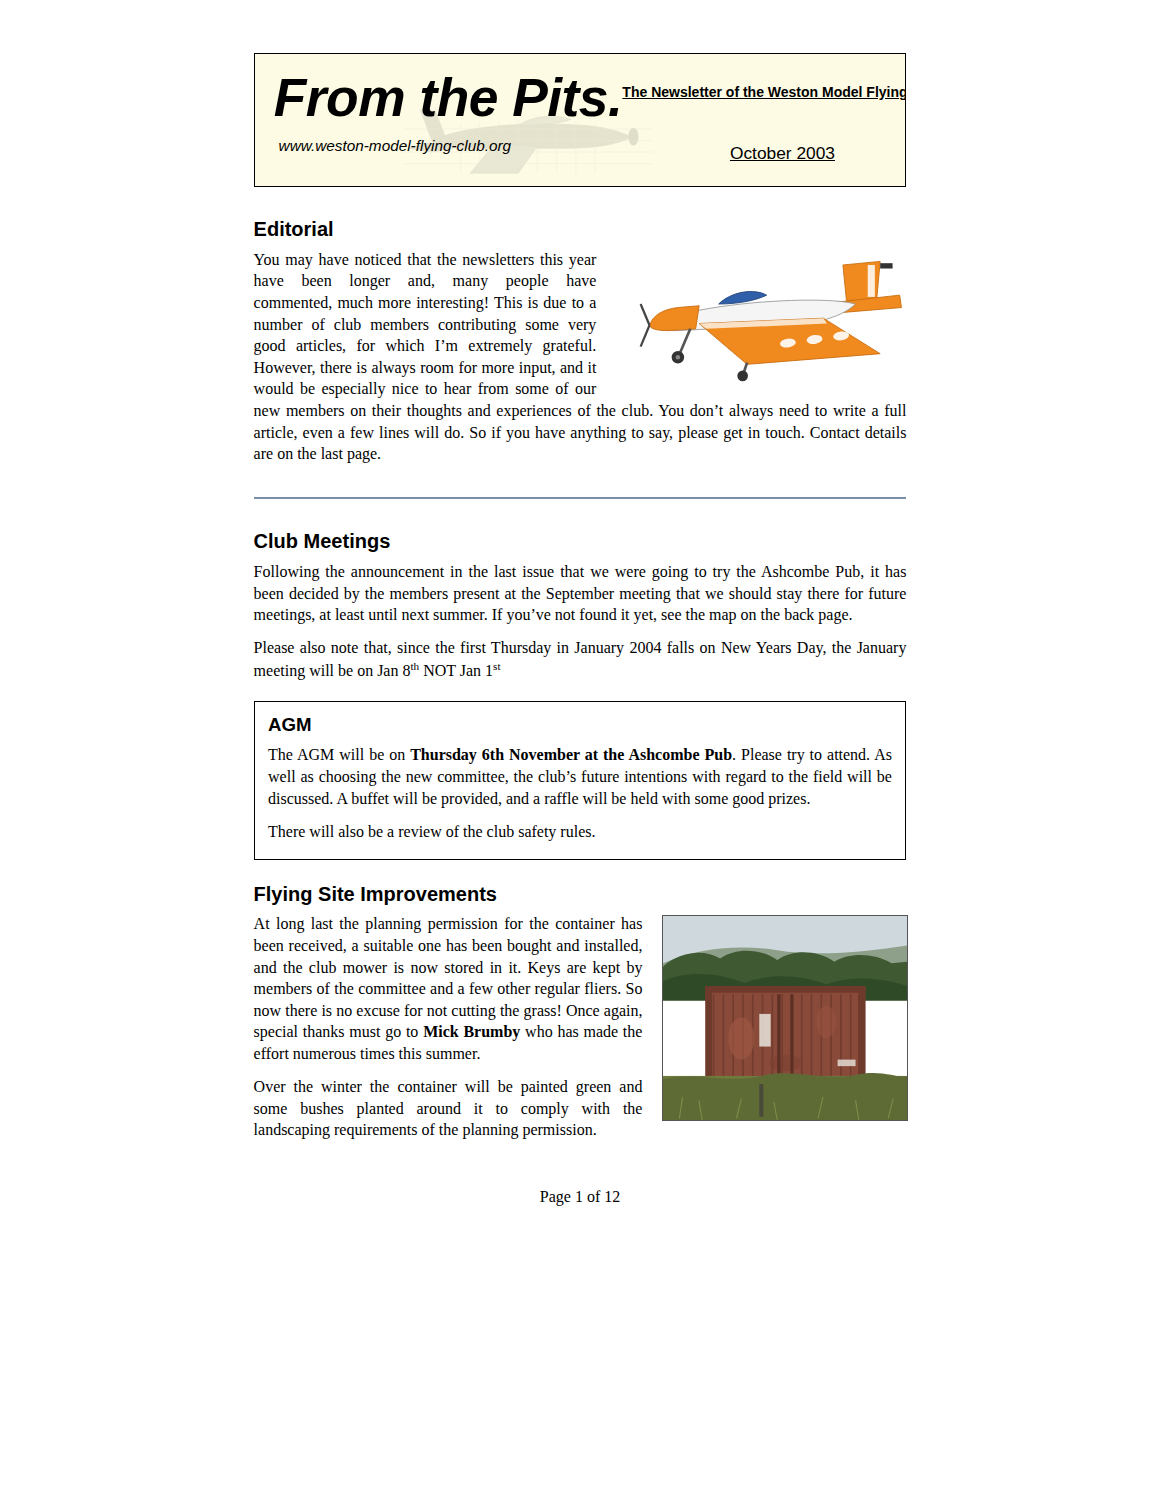From the Pits.
www.weston-model-flying-club.org
The Newsletter of the Weston Model Flying Club
October 2003
Editorial
You may have noticed that the newsletters this year have been longer and, many people have commented, much more interesting! This is due to a number of club members contributing some very good articles, for which I’m extremely grateful. However, there is always room for more input, and it would be especially nice to hear from some of our new members on their thoughts and experiences of the club. You don’t always need to write a full article, even a few lines will do. So if you have anything to say, please get in touch. Contact details are on the last page.
Club Meetings
Following the announcement in the last issue that we were going to try the Ashcombe Pub, it has been decided by the members present at the September meeting that we should stay there for future meetings, at least until next summer. If you’ve not found it yet, see the map on the back page.
Please also note that, since the first Thursday in January 2004 falls on New Years Day, the January meeting will be on Jan 8th NOT Jan 1st
AGM
The AGM will be on Thursday 6th November at the Ashcombe Pub. Please try to attend. As well as choosing the new committee, the club’s future intentions with regard to the field will be discussed. A buffet will be provided, and a raffle will be held with some good prizes.
There will also be a review of the club safety rules.
Flying Site Improvements
At long last the planning permission for the container has been received, a suitable one has been bought and installed, and the club mower is now stored in it. Keys are kept by members of the committee and a few other regular fliers. So now there is no excuse for not cutting the grass! Once again, special thanks must go to Mick Brumby who has made the effort numerous times this summer.
Over the winter the container will be painted green and some bushes planted around it to comply with the landscaping requirements of the planning permission.
Page 1 of 12